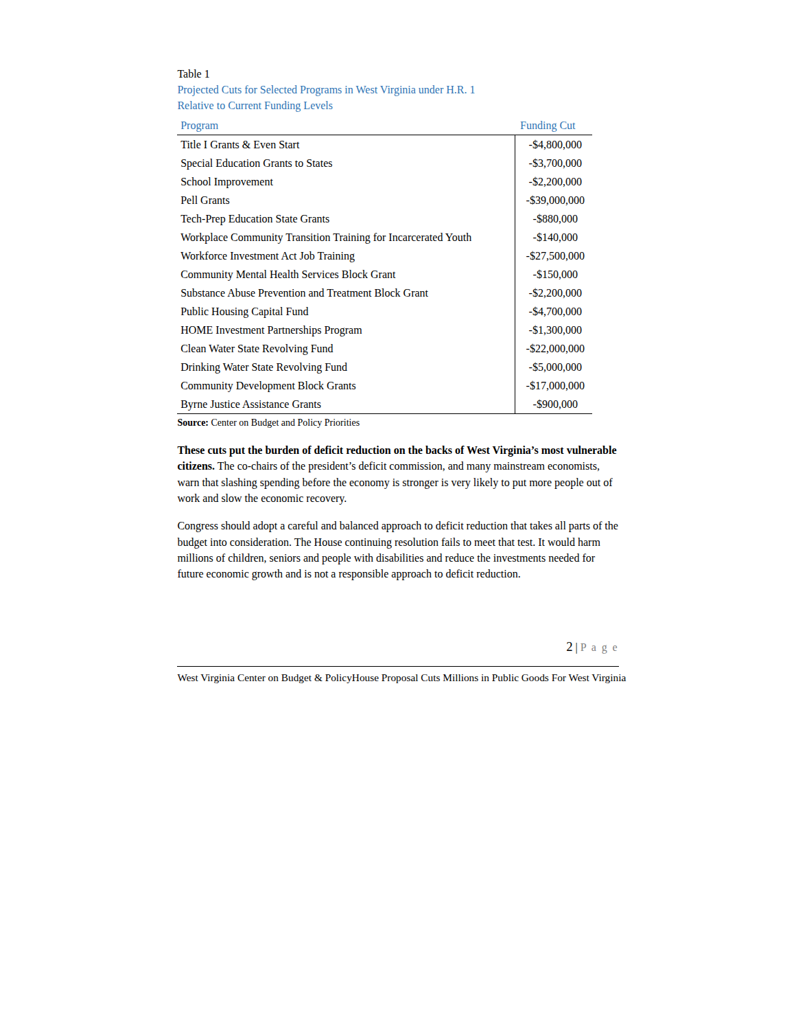Table 1 Projected Cuts for Selected Programs in West Virginia under H.R. 1 Relative to Current Funding Levels
| Program | Funding Cut |
| --- | --- |
| Title I Grants & Even Start | -$4,800,000 |
| Special Education Grants to States | -$3,700,000 |
| School Improvement | -$2,200,000 |
| Pell Grants | -$39,000,000 |
| Tech-Prep Education State Grants | -$880,000 |
| Workplace Community Transition Training for Incarcerated Youth | -$140,000 |
| Workforce Investment Act Job Training | -$27,500,000 |
| Community Mental Health Services Block Grant | -$150,000 |
| Substance Abuse Prevention and Treatment Block Grant | -$2,200,000 |
| Public Housing Capital Fund | -$4,700,000 |
| HOME Investment Partnerships Program | -$1,300,000 |
| Clean Water State Revolving Fund | -$22,000,000 |
| Drinking Water State Revolving Fund | -$5,000,000 |
| Community Development Block Grants | -$17,000,000 |
| Byrne Justice Assistance Grants | -$900,000 |
Source: Center on Budget and Policy Priorities
These cuts put the burden of deficit reduction on the backs of West Virginia’s most vulnerable citizens. The co-chairs of the president’s deficit commission, and many mainstream economists, warn that slashing spending before the economy is stronger is very likely to put more people out of work and slow the economic recovery.
Congress should adopt a careful and balanced approach to deficit reduction that takes all parts of the budget into consideration. The House continuing resolution fails to meet that test. It would harm millions of children, seniors and people with disabilities and reduce the investments needed for future economic growth and is not a responsible approach to deficit reduction.
2 | P a g e
West Virginia Center on Budget & Policy House Proposal Cuts Millions in Public Goods For West Virginia